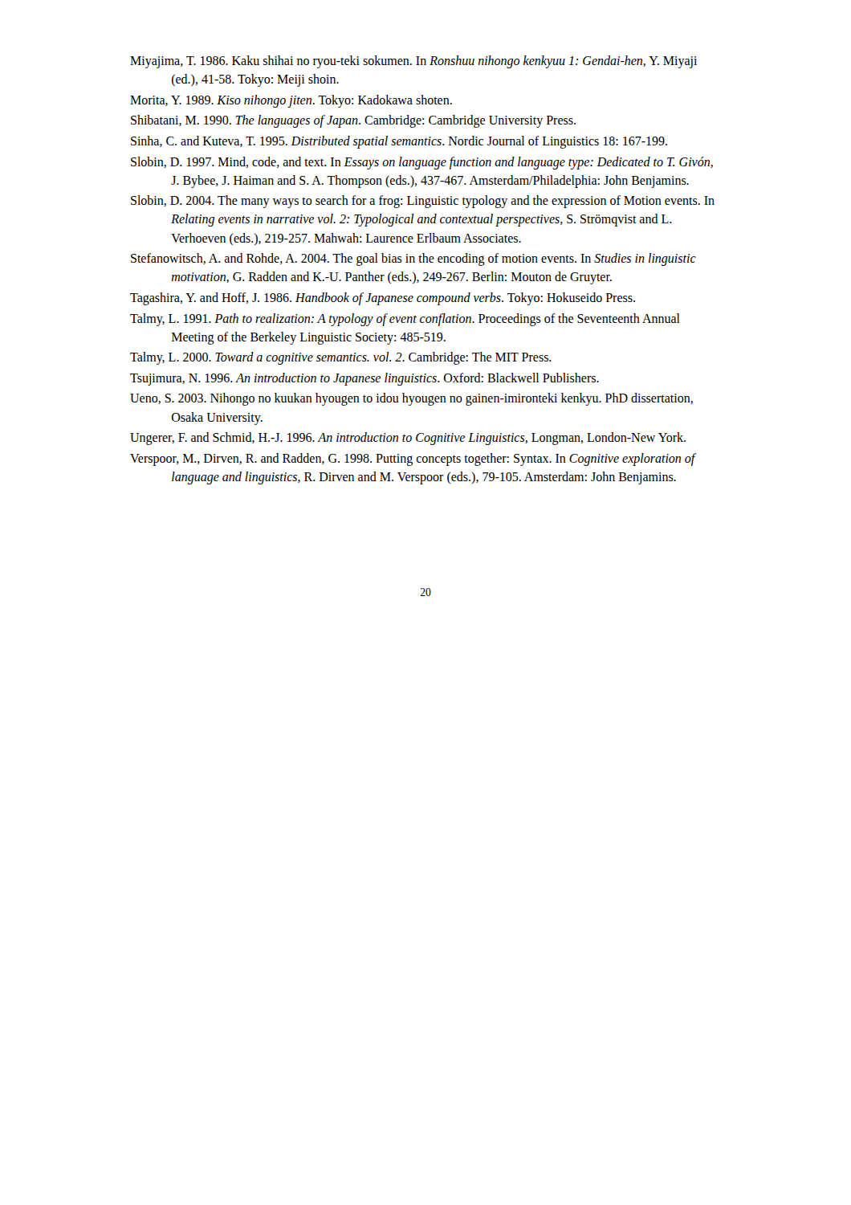Miyajima, T. 1986. Kaku shihai no ryou-teki sokumen. In Ronshuu nihongo kenkyuu 1: Gendai-hen, Y. Miyaji (ed.), 41-58. Tokyo: Meiji shoin.
Morita, Y. 1989. Kiso nihongo jiten. Tokyo: Kadokawa shoten.
Shibatani, M. 1990. The languages of Japan. Cambridge: Cambridge University Press.
Sinha, C. and Kuteva, T. 1995. Distributed spatial semantics. Nordic Journal of Linguistics 18: 167-199.
Slobin, D. 1997. Mind, code, and text. In Essays on language function and language type: Dedicated to T. Givón, J. Bybee, J. Haiman and S. A. Thompson (eds.), 437-467. Amsterdam/Philadelphia: John Benjamins.
Slobin, D. 2004. The many ways to search for a frog: Linguistic typology and the expression of Motion events. In Relating events in narrative vol. 2: Typological and contextual perspectives, S. Strömqvist and L. Verhoeven (eds.), 219-257. Mahwah: Laurence Erlbaum Associates.
Stefanowitsch, A. and Rohde, A. 2004. The goal bias in the encoding of motion events. In Studies in linguistic motivation, G. Radden and K.-U. Panther (eds.), 249-267. Berlin: Mouton de Gruyter.
Tagashira, Y. and Hoff, J. 1986. Handbook of Japanese compound verbs. Tokyo: Hokuseido Press.
Talmy, L. 1991. Path to realization: A typology of event conflation. Proceedings of the Seventeenth Annual Meeting of the Berkeley Linguistic Society: 485-519.
Talmy, L. 2000. Toward a cognitive semantics. vol. 2. Cambridge: The MIT Press.
Tsujimura, N. 1996. An introduction to Japanese linguistics. Oxford: Blackwell Publishers.
Ueno, S. 2003. Nihongo no kuukan hyougen to idou hyougen no gainen-imironteki kenkyu. PhD dissertation, Osaka University.
Ungerer, F. and Schmid, H.-J. 1996. An introduction to Cognitive Linguistics, Longman, London-New York.
Verspoor, M., Dirven, R. and Radden, G. 1998. Putting concepts together: Syntax. In Cognitive exploration of language and linguistics, R. Dirven and M. Verspoor (eds.), 79-105. Amsterdam: John Benjamins.
20